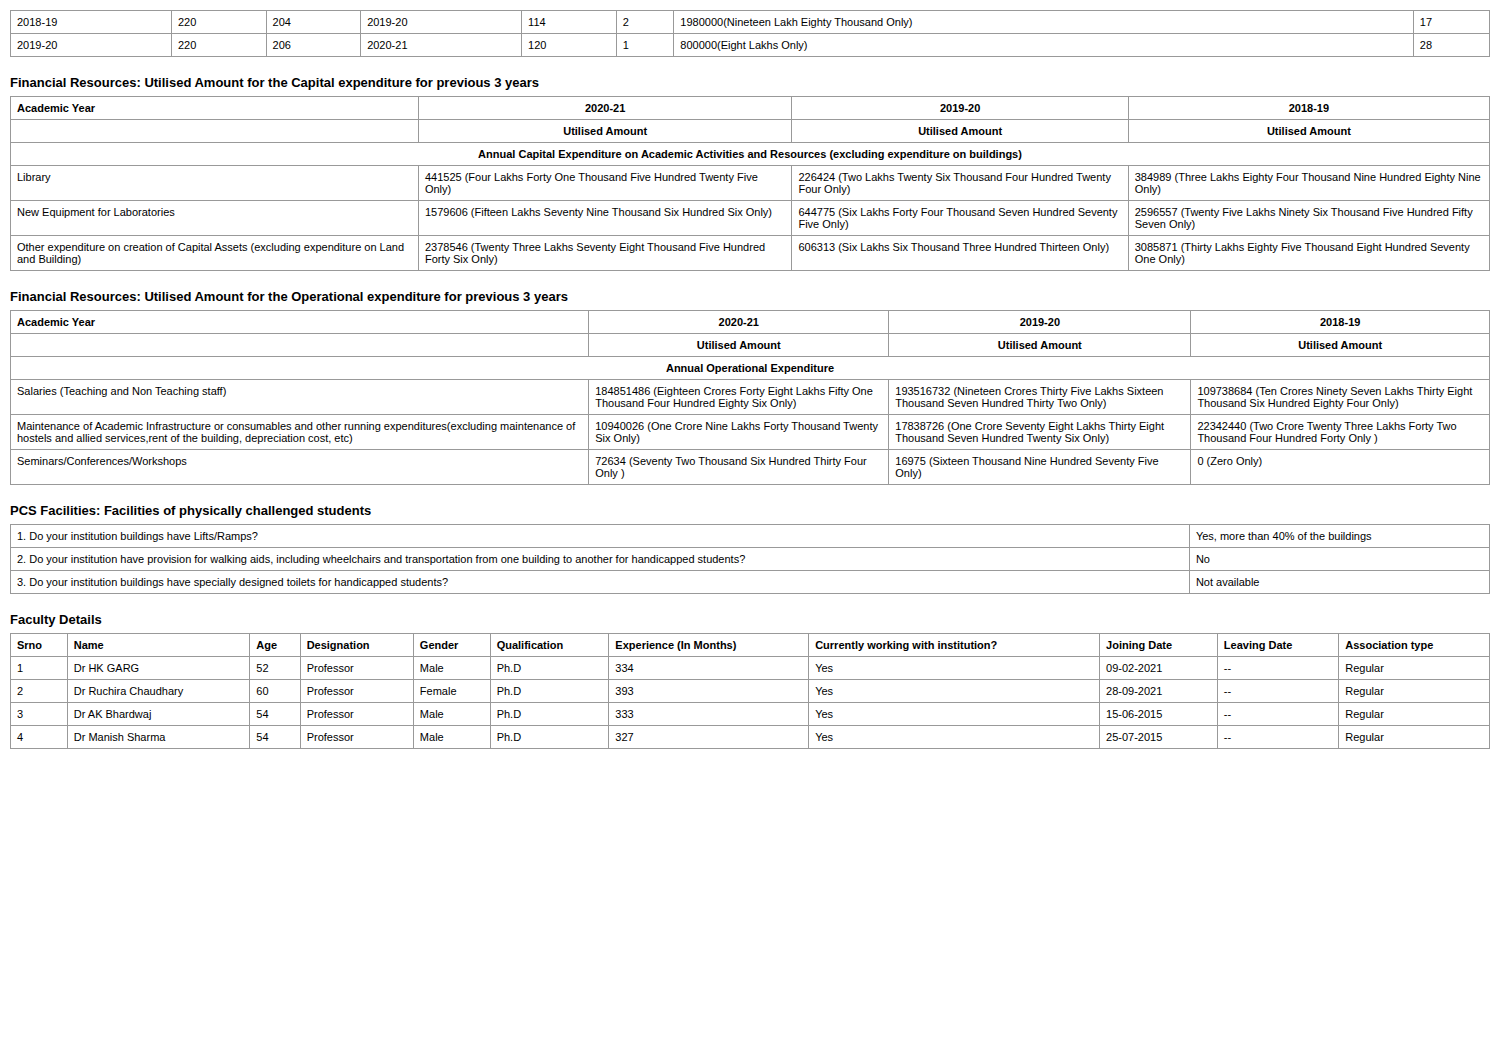| 2018-19 | 220 | 204 | 2019-20 | 114 | 2 | 1980000(Nineteen Lakh Eighty Thousand Only) | 17 |
| 2019-20 | 220 | 206 | 2020-21 | 120 | 1 | 800000(Eight Lakhs Only) | 28 |
Financial Resources: Utilised Amount for the Capital expenditure for previous 3 years
| Academic Year | 2020-21 | 2019-20 | 2018-19 |
| | Utilised Amount | Utilised Amount | Utilised Amount |
| Annual Capital Expenditure on Academic Activities and Resources (excluding expenditure on buildings) |
| Library | 441525 (Four Lakhs Forty One Thousand Five Hundred Twenty Five Only) | 226424 (Two Lakhs Twenty Six Thousand Four Hundred Twenty Four Only) | 384989 (Three Lakhs Eighty Four Thousand Nine Hundred Eighty Nine Only) |
| New Equipment for Laboratories | 1579606 (Fifteen Lakhs Seventy Nine Thousand Six Hundred Six Only) | 644775 (Six Lakhs Forty Four Thousand Seven Hundred Seventy Five Only) | 2596557 (Twenty Five Lakhs Ninety Six Thousand Five Hundred Fifty Seven Only) |
| Other expenditure on creation of Capital Assets (excluding expenditure on Land and Building) | 2378546 (Twenty Three Lakhs Seventy Eight Thousand Five Hundred Forty Six Only) | 606313 (Six Lakhs Six Thousand Three Hundred Thirteen Only) | 3085871 (Thirty Lakhs Eighty Five Thousand Eight Hundred Seventy One Only) |
Financial Resources: Utilised Amount for the Operational expenditure for previous 3 years
| Academic Year | 2020-21 | 2019-20 | 2018-19 |
| | Utilised Amount | Utilised Amount | Utilised Amount |
| Annual Operational Expenditure |
| Salaries (Teaching and Non Teaching staff) | 184851486 (Eighteen Crores Forty Eight Lakhs Fifty One Thousand Four Hundred Eighty Six Only) | 193516732 (Nineteen Crores Thirty Five Lakhs Sixteen Thousand Seven Hundred Thirty Two Only) | 109738684 (Ten Crores Ninety Seven Lakhs Thirty Eight Thousand Six Hundred Eighty Four Only) |
| Maintenance of Academic Infrastructure or consumables and other running expenditures(excluding maintenance of hostels and allied services,rent of the building, depreciation cost, etc) | 10940026 (One Crore Nine Lakhs Forty Thousand Twenty Six Only) | 17838726 (One Crore Seventy Eight Lakhs Thirty Eight Thousand Seven Hundred Twenty Six Only) | 22342440 (Two Crore Twenty Three Lakhs Forty Two Thousand Four Hundred Forty Only ) |
| Seminars/Conferences/Workshops | 72634 (Seventy Two Thousand Six Hundred Thirty Four Only ) | 16975 (Sixteen Thousand Nine Hundred Seventy Five Only) | 0 (Zero Only) |
PCS Facilities: Facilities of physically challenged students
| 1. Do your institution buildings have Lifts/Ramps? | Yes, more than 40% of the buildings |
| 2. Do your institution have provision for walking aids, including wheelchairs and transportation from one building to another for handicapped students? | No |
| 3. Do your institution buildings have specially designed toilets for handicapped students? | Not available |
Faculty Details
| Srno | Name | Age | Designation | Gender | Qualification | Experience (In Months) | Currently working with institution? | Joining Date | Leaving Date | Association type |
| --- | --- | --- | --- | --- | --- | --- | --- | --- | --- | --- |
| 1 | Dr HK GARG | 52 | Professor | Male | Ph.D | 334 | Yes | 09-02-2021 | -- | Regular |
| 2 | Dr Ruchira Chaudhary | 60 | Professor | Female | Ph.D | 393 | Yes | 28-09-2021 | -- | Regular |
| 3 | Dr AK Bhardwaj | 54 | Professor | Male | Ph.D | 333 | Yes | 15-06-2015 | -- | Regular |
| 4 | Dr Manish Sharma | 54 | Professor | Male | Ph.D | 327 | Yes | 25-07-2015 | -- | Regular |